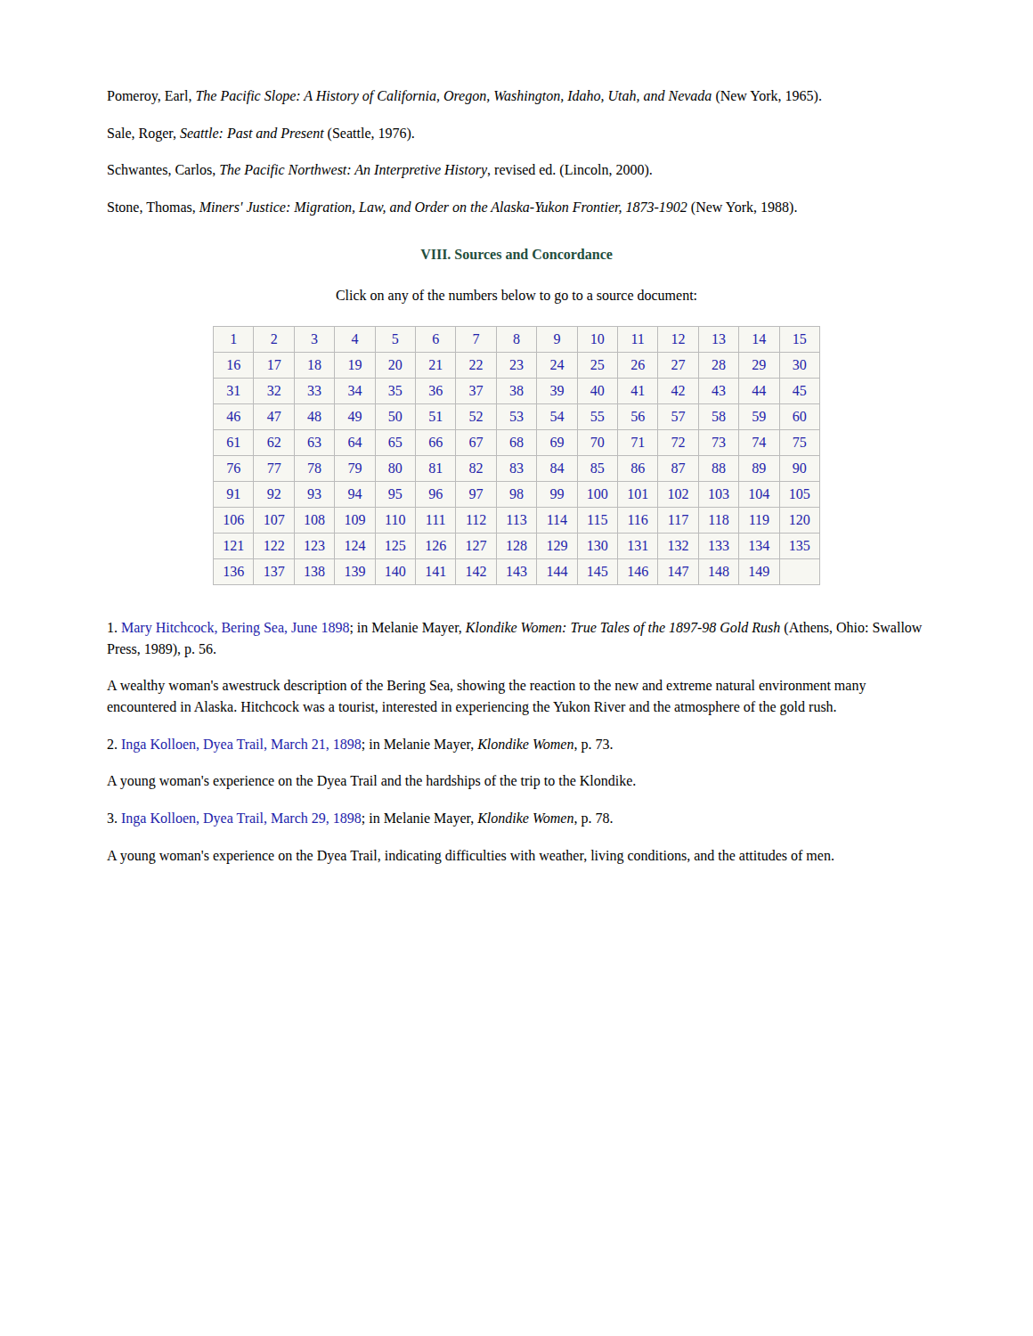Pomeroy, Earl, The Pacific Slope: A History of California, Oregon, Washington, Idaho, Utah, and Nevada (New York, 1965).
Sale, Roger, Seattle: Past and Present (Seattle, 1976).
Schwantes, Carlos, The Pacific Northwest: An Interpretive History, revised ed. (Lincoln, 2000).
Stone, Thomas, Miners' Justice: Migration, Law, and Order on the Alaska-Yukon Frontier, 1873-1902 (New York, 1988).
VIII. Sources and Concordance
Click on any of the numbers below to go to a source document:
| 1 | 2 | 3 | 4 | 5 | 6 | 7 | 8 | 9 | 10 | 11 | 12 | 13 | 14 | 15 |
| 16 | 17 | 18 | 19 | 20 | 21 | 22 | 23 | 24 | 25 | 26 | 27 | 28 | 29 | 30 |
| 31 | 32 | 33 | 34 | 35 | 36 | 37 | 38 | 39 | 40 | 41 | 42 | 43 | 44 | 45 |
| 46 | 47 | 48 | 49 | 50 | 51 | 52 | 53 | 54 | 55 | 56 | 57 | 58 | 59 | 60 |
| 61 | 62 | 63 | 64 | 65 | 66 | 67 | 68 | 69 | 70 | 71 | 72 | 73 | 74 | 75 |
| 76 | 77 | 78 | 79 | 80 | 81 | 82 | 83 | 84 | 85 | 86 | 87 | 88 | 89 | 90 |
| 91 | 92 | 93 | 94 | 95 | 96 | 97 | 98 | 99 | 100 | 101 | 102 | 103 | 104 | 105 |
| 106 | 107 | 108 | 109 | 110 | 111 | 112 | 113 | 114 | 115 | 116 | 117 | 118 | 119 | 120 |
| 121 | 122 | 123 | 124 | 125 | 126 | 127 | 128 | 129 | 130 | 131 | 132 | 133 | 134 | 135 |
| 136 | 137 | 138 | 139 | 140 | 141 | 142 | 143 | 144 | 145 | 146 | 147 | 148 | 149 | |
1. Mary Hitchcock, Bering Sea, June 1898; in Melanie Mayer, Klondike Women: True Tales of the 1897-98 Gold Rush (Athens, Ohio: Swallow Press, 1989), p. 56.
A wealthy woman's awestruck description of the Bering Sea, showing the reaction to the new and extreme natural environment many encountered in Alaska. Hitchcock was a tourist, interested in experiencing the Yukon River and the atmosphere of the gold rush.
2. Inga Kolloen, Dyea Trail, March 21, 1898; in Melanie Mayer, Klondike Women, p. 73.
A young woman's experience on the Dyea Trail and the hardships of the trip to the Klondike.
3. Inga Kolloen, Dyea Trail, March 29, 1898; in Melanie Mayer, Klondike Women, p. 78.
A young woman's experience on the Dyea Trail, indicating difficulties with weather, living conditions, and the attitudes of men.